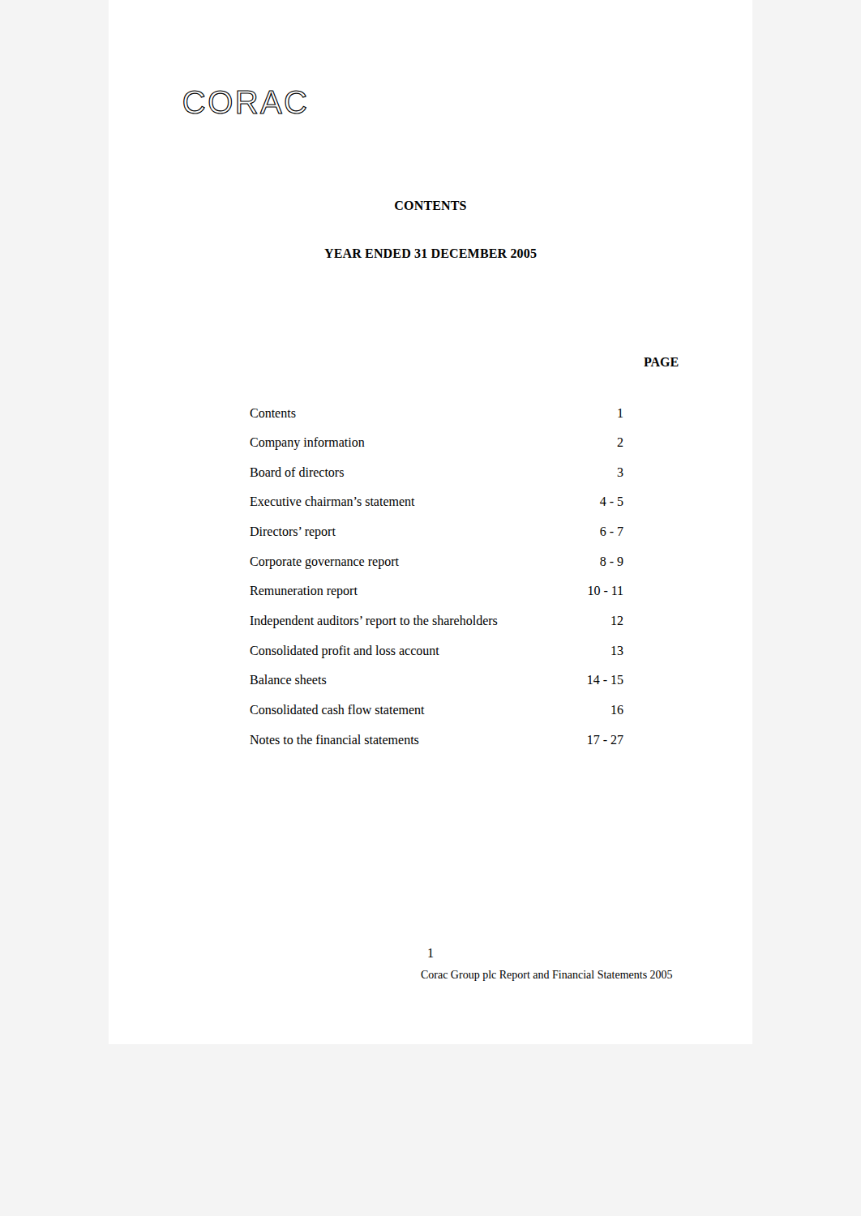CORAC
CONTENTS
YEAR ENDED 31 DECEMBER 2005
PAGE
| Contents | 1 |
| Company information | 2 |
| Board of directors | 3 |
| Executive chairman’s statement | 4 - 5 |
| Directors’ report | 6 - 7 |
| Corporate governance report | 8 - 9 |
| Remuneration report | 10 - 11 |
| Independent auditors’ report to the shareholders | 12 |
| Consolidated profit and loss account | 13 |
| Balance sheets | 14 - 15 |
| Consolidated cash flow statement | 16 |
| Notes to the financial statements | 17 - 27 |
1
Corac Group plc Report and Financial Statements 2005